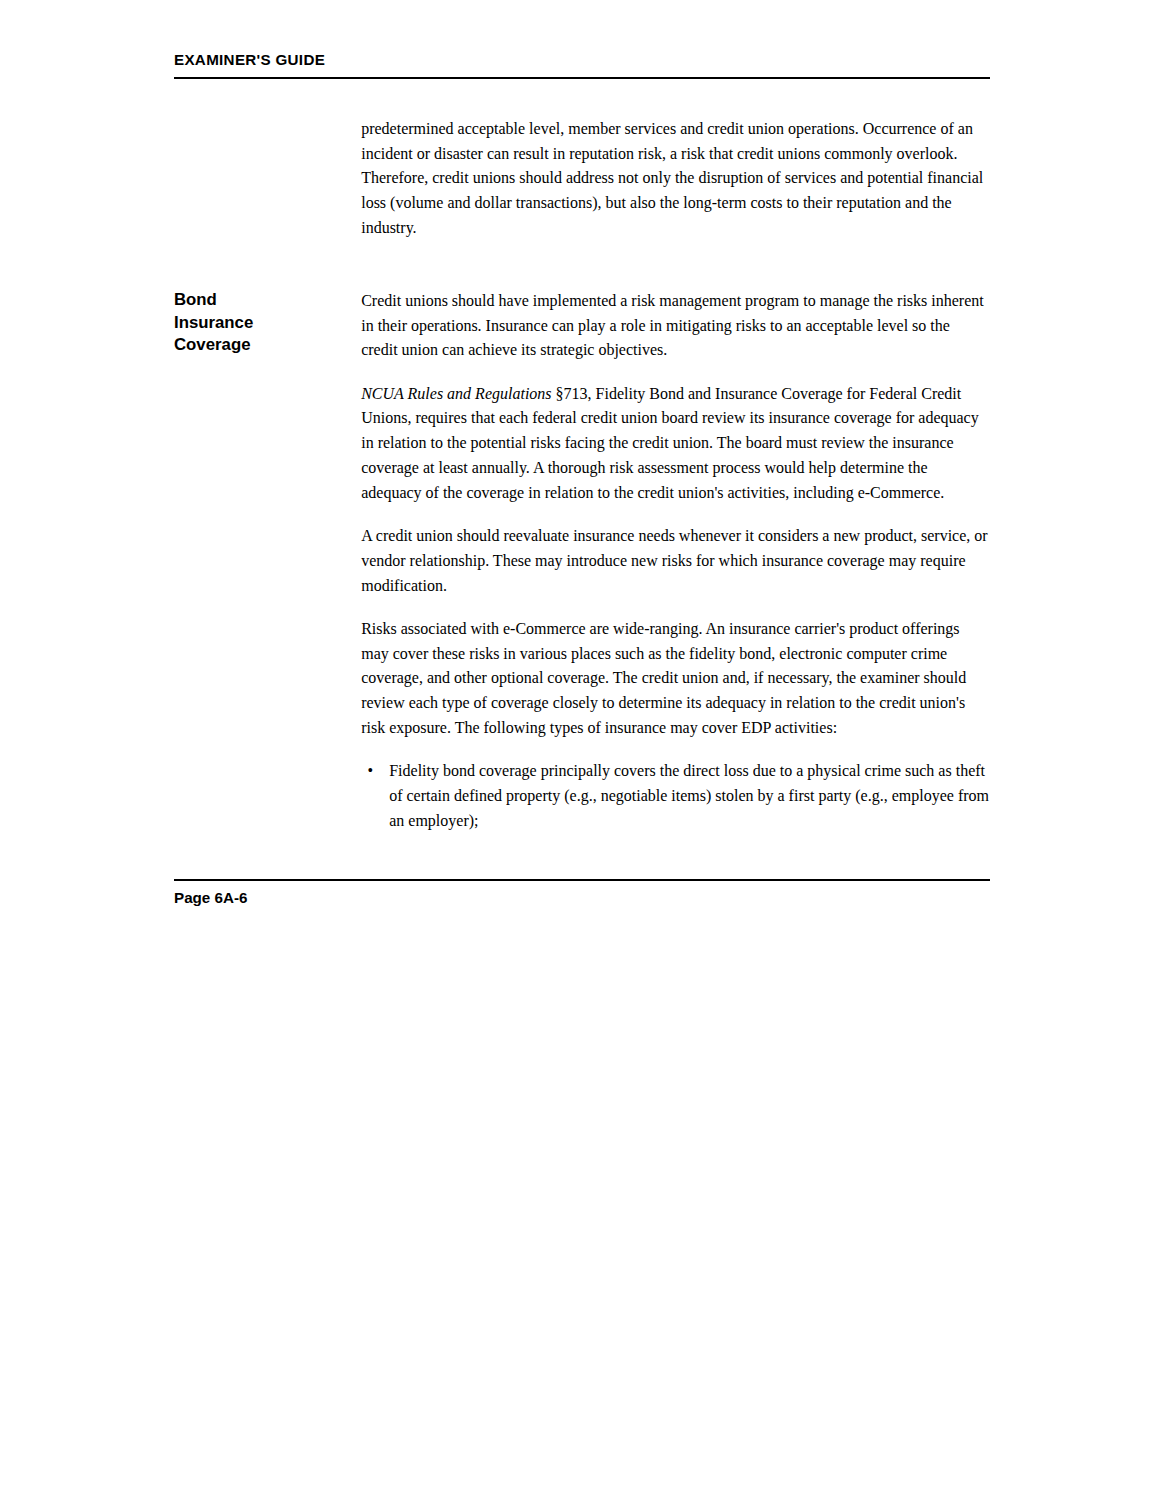EXAMINER'S GUIDE
predetermined acceptable level, member services and credit union operations. Occurrence of an incident or disaster can result in reputation risk, a risk that credit unions commonly overlook. Therefore, credit unions should address not only the disruption of services and potential financial loss (volume and dollar transactions), but also the long-term costs to their reputation and the industry.
Bond
Insurance
Coverage
Credit unions should have implemented a risk management program to manage the risks inherent in their operations. Insurance can play a role in mitigating risks to an acceptable level so the credit union can achieve its strategic objectives.
NCUA Rules and Regulations §713, Fidelity Bond and Insurance Coverage for Federal Credit Unions, requires that each federal credit union board review its insurance coverage for adequacy in relation to the potential risks facing the credit union. The board must review the insurance coverage at least annually. A thorough risk assessment process would help determine the adequacy of the coverage in relation to the credit union's activities, including e-Commerce.
A credit union should reevaluate insurance needs whenever it considers a new product, service, or vendor relationship. These may introduce new risks for which insurance coverage may require modification.
Risks associated with e-Commerce are wide-ranging. An insurance carrier's product offerings may cover these risks in various places such as the fidelity bond, electronic computer crime coverage, and other optional coverage. The credit union and, if necessary, the examiner should review each type of coverage closely to determine its adequacy in relation to the credit union's risk exposure. The following types of insurance may cover EDP activities:
Fidelity bond coverage principally covers the direct loss due to a physical crime such as theft of certain defined property (e.g., negotiable items) stolen by a first party (e.g., employee from an employer);
Page 6A-6